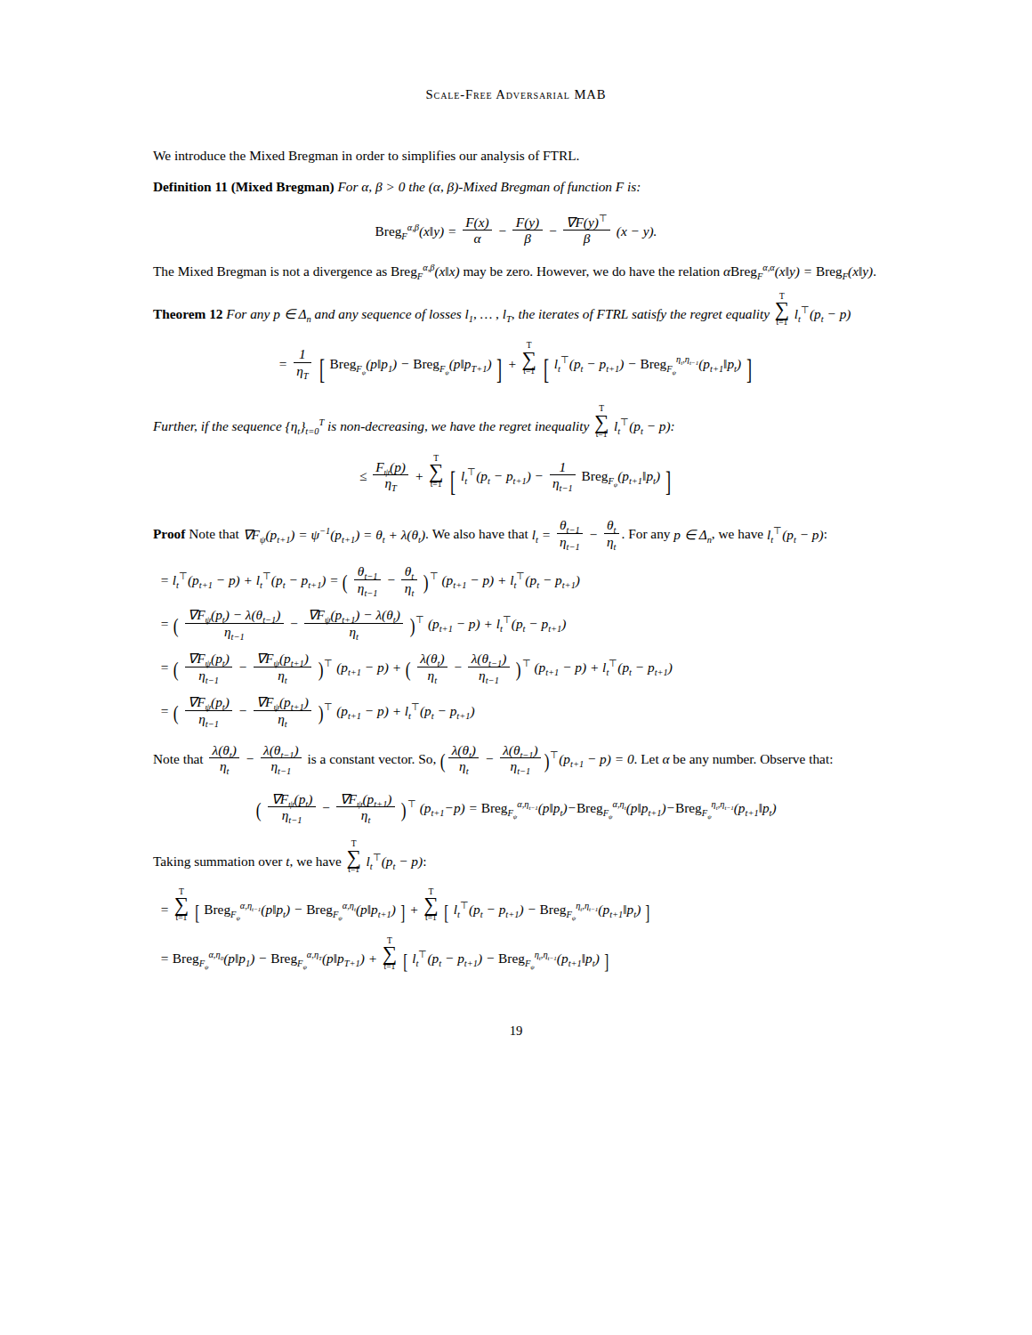Scale-Free Adversarial MAB
We introduce the Mixed Bregman in order to simplifies our analysis of FTRL.
Definition 11 (Mixed Bregman) For α, β > 0 the (α, β)-Mixed Bregman of function F is:
BregFα,β(x‖y) = F(x) α − F(y) β − ∇F(y)⊤β (x − y).
The Mixed Bregman is not a divergence as BregFα,β(x‖x) may be zero. However, we do have the relation αBregFα,α(x‖y) = BregF(x‖y).
Theorem 12 For any p ∈ Δn and any sequence of losses l1, … , lT, the iterates of FTRL satisfy the regret equality T∑t=1 lt⊤(pt − p)
= 1 ηT [ BregFψ(p‖p1) − BregFψ(p‖pT+1) ] + T∑t=1 [ lt⊤(pt − pt+1) − BregFψηt,ηt−1(pt+1‖pt) ]
Further, if the sequence {ηt}t=0T is non-decreasing, we have the regret inequality T∑t=1 lt⊤(pt − p):
≤ Fψ(p) ηT + T∑t=1 [ lt⊤(pt − pt+1) − 1 ηt−1 BregFψ(pt+1‖pt) ]
Proof Note that ∇Fψ(pt+1) = ψ−1(pt+1) = θt + λ(θt). We also have that lt = θt−1 ηt−1 − θt ηt. For any p ∈ Δn, we have lt⊤(pt − p):
= lt⊤(pt+1 − p) + lt⊤(pt − pt+1) = ( θt−1 ηt−1 − θt ηt )⊤ (pt+1 − p) + lt⊤(pt − pt+1) = ( ∇Fψ(pt) − λ(θt−1) ηt−1 − ∇Fψ(pt+1) − λ(θt) ηt )⊤ (pt+1 − p) + lt⊤(pt − pt+1) = ( ∇Fψ(pt) ηt−1 − ∇Fψ(pt+1) ηt )⊤ (pt+1 − p) + ( λ(θt) ηt − λ(θt−1) ηt−1 )⊤ (pt+1 − p) + lt⊤(pt − pt+1) = ( ∇Fψ(pt) ηt−1 − ∇Fψ(pt+1) ηt )⊤ (pt+1 − p) + lt⊤(pt − pt+1)
Note that λ(θt) ηt − λ(θt−1) ηt−1 is a constant vector. So, (λ(θt) ηt − λ(θt−1) ηt−1)⊤(pt+1 − p) = 0. Let α be any number. Observe that:
( ∇Fψ(pt) ηt−1 − ∇Fψ(pt+1) ηt )⊤ (pt+1−p) = BregFψα,ηt−1(p‖pt)−BregFψα,ηt(p‖pt+1)−BregFψηt,ηt−1(pt+1‖pt)
Taking summation over t, we have T∑t=1 lt⊤(pt − p):
= T∑t=1 [ BregFψα,ηt−1(p‖pt) − BregFψα,ηt(p‖pt+1) ] + T∑t=1 [ lt⊤(pt − pt+1) − BregFψηt,ηt−1(pt+1‖pt) ] = BregFψα,η0(p‖p1) − BregFψα,ηT(p‖pT+1) + T∑t=1 [ lt⊤(pt − pt+1) − BregFψηt,ηt−1(pt+1‖pt) ]
19